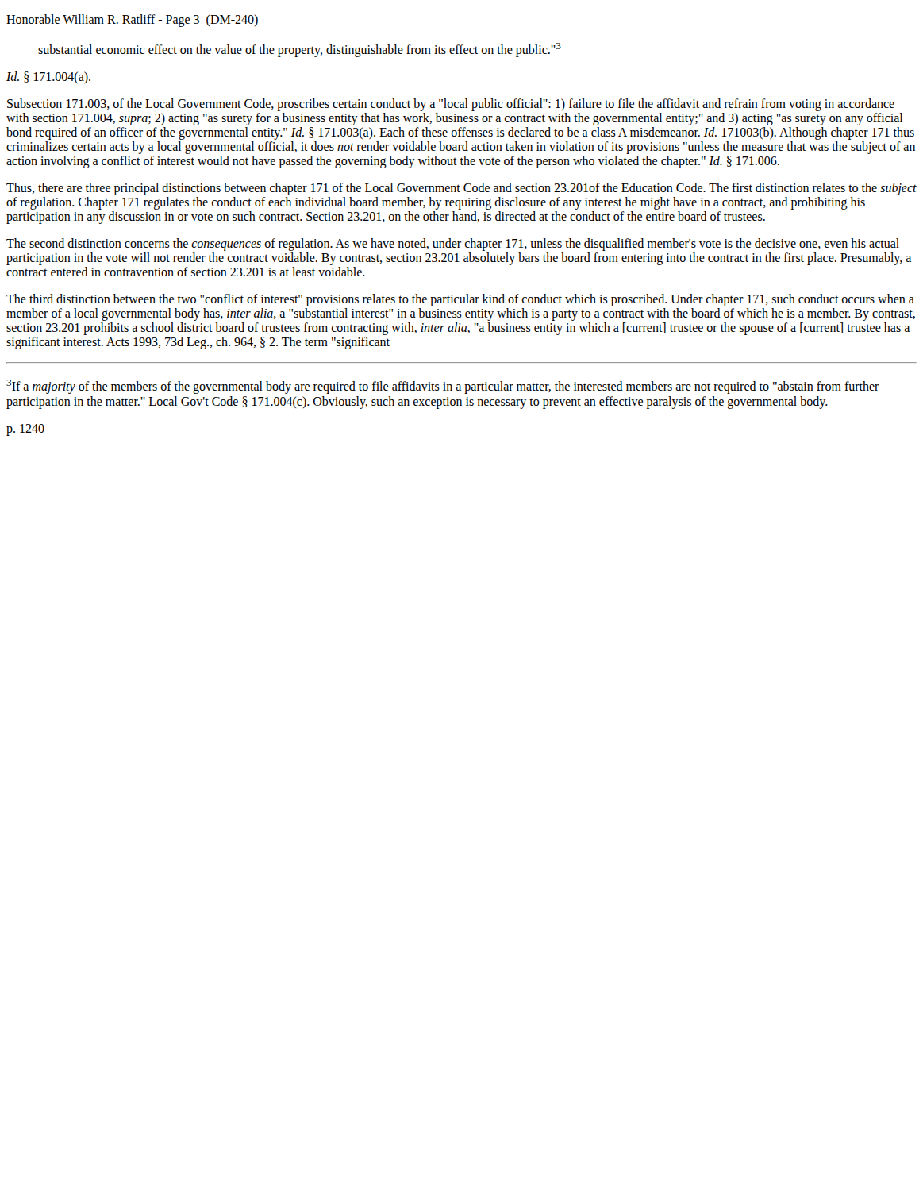Honorable William R. Ratliff - Page 3 (DM-240)
substantial economic effect on the value of the property, distinguishable from its effect on the public."3
Id. § 171.004(a).
Subsection 171.003, of the Local Government Code, proscribes certain conduct by a "local public official": 1) failure to file the affidavit and refrain from voting in accordance with section 171.004, supra; 2) acting "as surety for a business entity that has work, business or a contract with the governmental entity;" and 3) acting "as surety on any official bond required of an officer of the governmental entity." Id. § 171.003(a). Each of these offenses is declared to be a class A misdemeanor. Id. 171003(b). Although chapter 171 thus criminalizes certain acts by a local governmental official, it does not render voidable board action taken in violation of its provisions "unless the measure that was the subject of an action involving a conflict of interest would not have passed the governing body without the vote of the person who violated the chapter." Id. § 171.006.
Thus, there are three principal distinctions between chapter 171 of the Local Government Code and section 23.201of the Education Code. The first distinction relates to the subject of regulation. Chapter 171 regulates the conduct of each individual board member, by requiring disclosure of any interest he might have in a contract, and prohibiting his participation in any discussion in or vote on such contract. Section 23.201, on the other hand, is directed at the conduct of the entire board of trustees.
The second distinction concerns the consequences of regulation. As we have noted, under chapter 171, unless the disqualified member's vote is the decisive one, even his actual participation in the vote will not render the contract voidable. By contrast, section 23.201 absolutely bars the board from entering into the contract in the first place. Presumably, a contract entered in contravention of section 23.201 is at least voidable.
The third distinction between the two "conflict of interest" provisions relates to the particular kind of conduct which is proscribed. Under chapter 171, such conduct occurs when a member of a local governmental body has, inter alia, a "substantial interest" in a business entity which is a party to a contract with the board of which he is a member. By contrast, section 23.201 prohibits a school district board of trustees from contracting with, inter alia, "a business entity in which a [current] trustee or the spouse of a [current] trustee has a significant interest. Acts 1993, 73d Leg., ch. 964, § 2. The term "significant
3If a majority of the members of the governmental body are required to file affidavits in a particular matter, the interested members are not required to "abstain from further participation in the matter." Local Gov't Code § 171.004(c). Obviously, such an exception is necessary to prevent an effective paralysis of the governmental body.
p. 1240